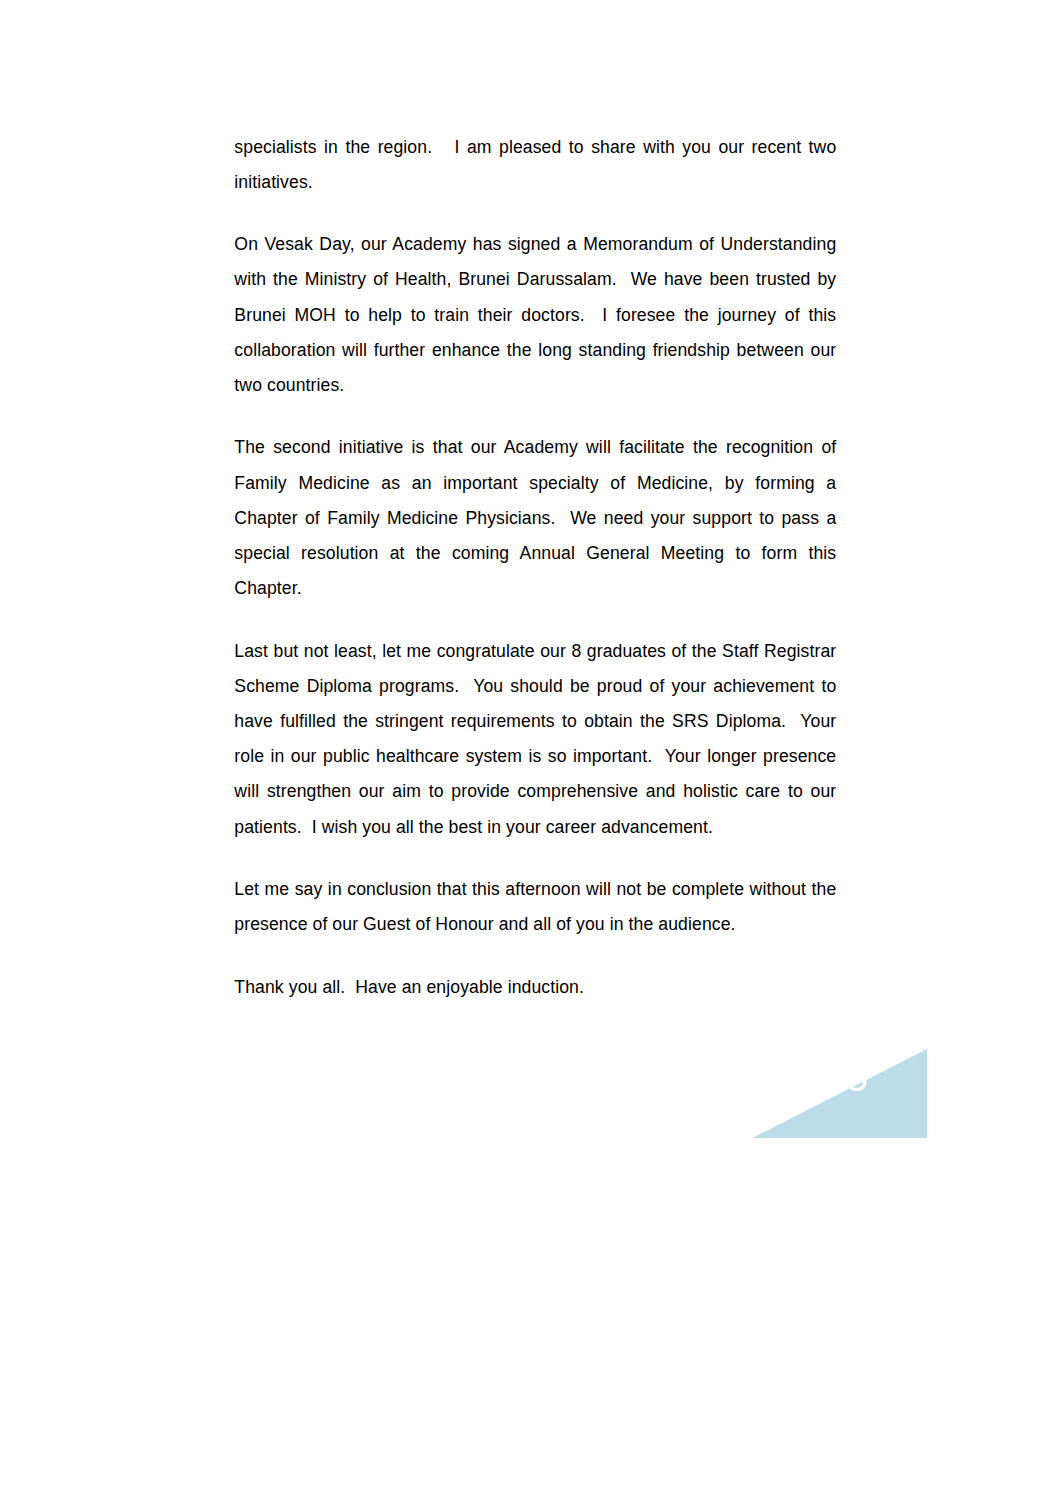specialists in the region. I am pleased to share with you our recent two initiatives.
On Vesak Day, our Academy has signed a Memorandum of Understanding with the Ministry of Health, Brunei Darussalam. We have been trusted by Brunei MOH to help to train their doctors. I foresee the journey of this collaboration will further enhance the long standing friendship between our two countries.
The second initiative is that our Academy will facilitate the recognition of Family Medicine as an important specialty of Medicine, by forming a Chapter of Family Medicine Physicians. We need your support to pass a special resolution at the coming Annual General Meeting to form this Chapter.
Last but not least, let me congratulate our 8 graduates of the Staff Registrar Scheme Diploma programs. You should be proud of your achievement to have fulfilled the stringent requirements to obtain the SRS Diploma. Your role in our public healthcare system is so important. Your longer presence will strengthen our aim to provide comprehensive and holistic care to our patients. I wish you all the best in your career advancement.
Let me say in conclusion that this afternoon will not be complete without the presence of our Guest of Honour and all of you in the audience.
Thank you all. Have an enjoyable induction.
5